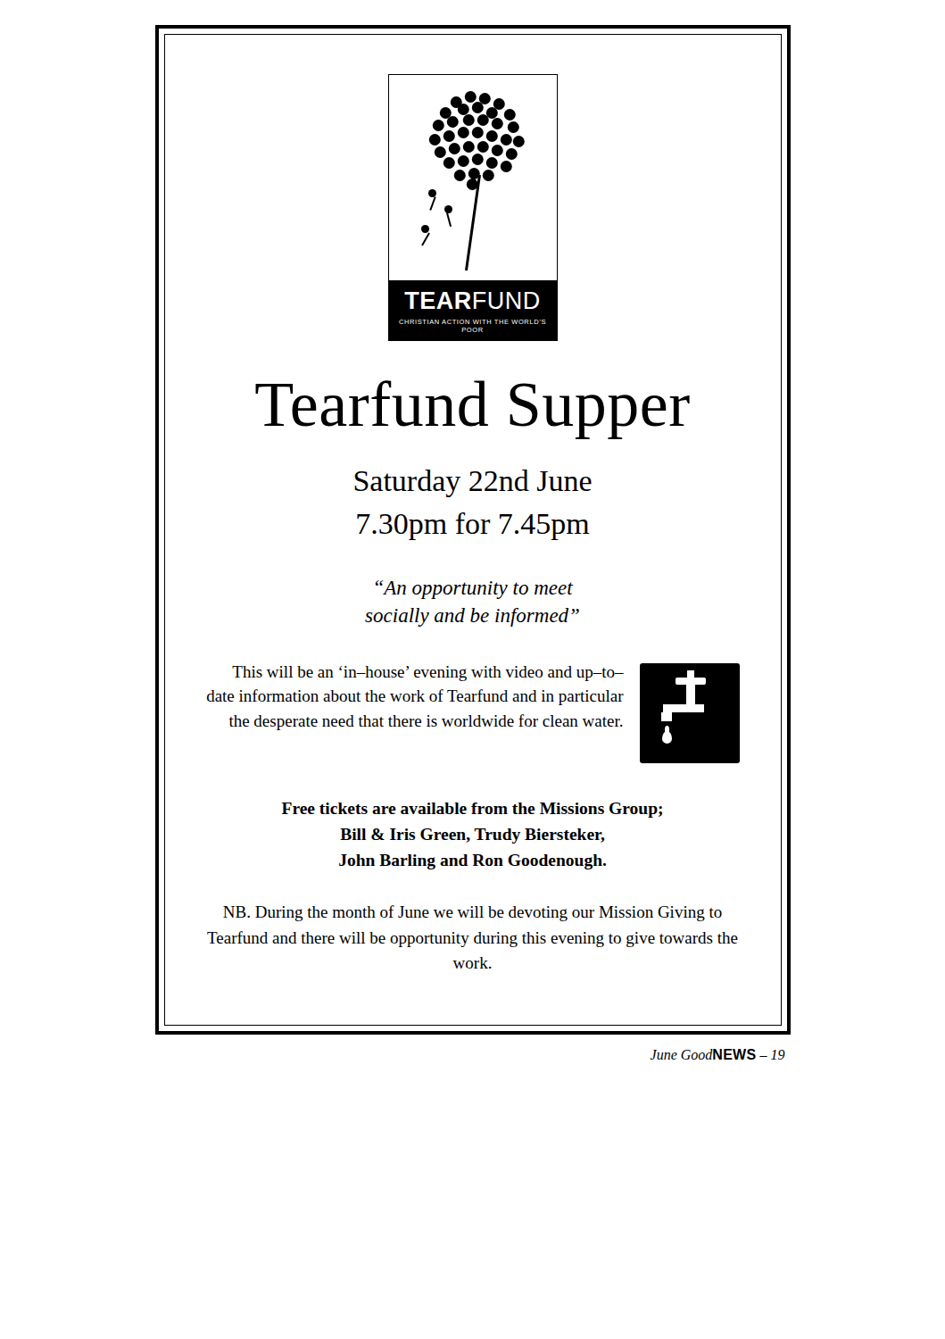TEAR FUND
Christian action with the world’s poor
Tearfund Supper
Saturday 22nd June
7.30pm for 7.45pm
“An opportunity to meet
socially and be informed”
This will be an ‘in–house’ evening with video and up–to–date information about the work of Tearfund and in particular the desperate need that there is worldwide for clean water.
Free tickets are available from the Missions Group;
Bill & Iris Green, Trudy Biersteker,
John Barling and Ron Goodenough.
NB. During the month of June we will be devoting our Mission Giving to Tearfund and there will be opportunity during this evening to give towards the work.
June Good NEWS – 19